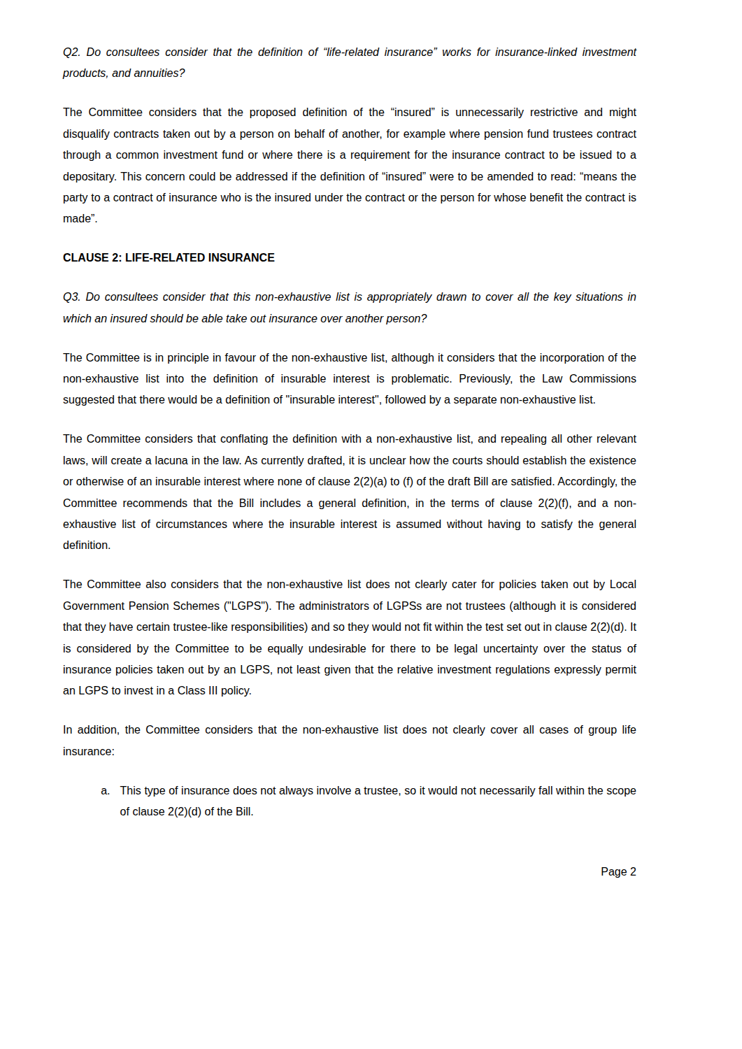Q2. Do consultees consider that the definition of “life-related insurance” works for insurance-linked investment products, and annuities?
The Committee considers that the proposed definition of the “insured” is unnecessarily restrictive and might disqualify contracts taken out by a person on behalf of another, for example where pension fund trustees contract through a common investment fund or where there is a requirement for the insurance contract to be issued to a depositary. This concern could be addressed if the definition of “insured” were to be amended to read: “means the party to a contract of insurance who is the insured under the contract or the person for whose benefit the contract is made”.
CLAUSE 2: LIFE-RELATED INSURANCE
Q3. Do consultees consider that this non-exhaustive list is appropriately drawn to cover all the key situations in which an insured should be able take out insurance over another person?
The Committee is in principle in favour of the non-exhaustive list, although it considers that the incorporation of the non-exhaustive list into the definition of insurable interest is problematic. Previously, the Law Commissions suggested that there would be a definition of "insurable interest", followed by a separate non-exhaustive list.
The Committee considers that conflating the definition with a non-exhaustive list, and repealing all other relevant laws, will create a lacuna in the law. As currently drafted, it is unclear how the courts should establish the existence or otherwise of an insurable interest where none of clause 2(2)(a) to (f) of the draft Bill are satisfied. Accordingly, the Committee recommends that the Bill includes a general definition, in the terms of clause 2(2)(f), and a non-exhaustive list of circumstances where the insurable interest is assumed without having to satisfy the general definition.
The Committee also considers that the non-exhaustive list does not clearly cater for policies taken out by Local Government Pension Schemes ("LGPS"). The administrators of LGPSs are not trustees (although it is considered that they have certain trustee-like responsibilities) and so they would not fit within the test set out in clause 2(2)(d). It is considered by the Committee to be equally undesirable for there to be legal uncertainty over the status of insurance policies taken out by an LGPS, not least given that the relative investment regulations expressly permit an LGPS to invest in a Class III policy.
In addition, the Committee considers that the non-exhaustive list does not clearly cover all cases of group life insurance:
This type of insurance does not always involve a trustee, so it would not necessarily fall within the scope of clause 2(2)(d) of the Bill.
Page 2